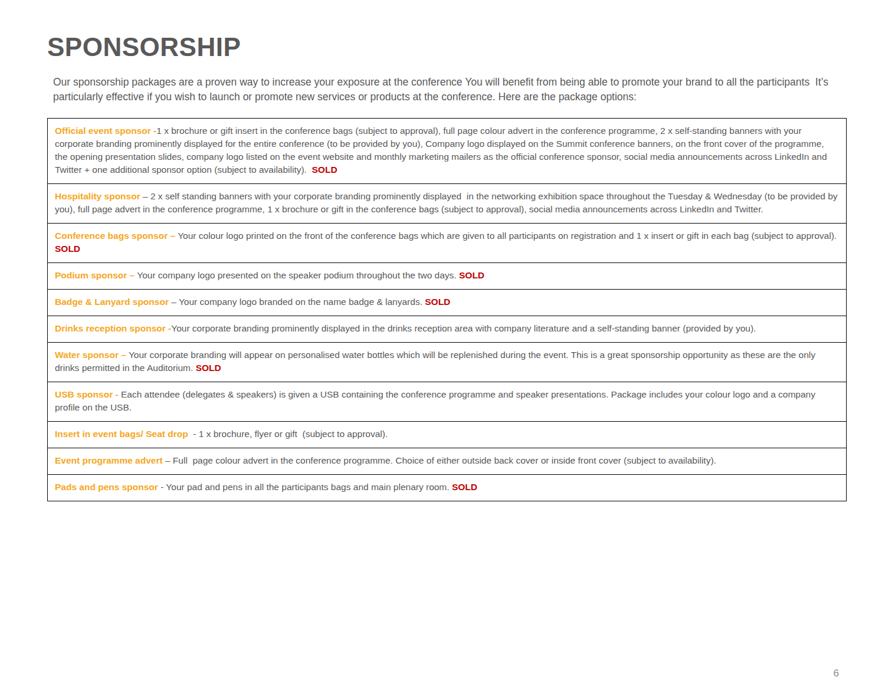SPONSORSHIP
Our sponsorship packages are a proven way to increase your exposure at the conference You will benefit from being able to promote your brand to all the participants It’s particularly effective if you wish to launch or promote new services or products at the conference. Here are the package options:
| Official event sponsor - 1 x brochure or gift insert in the conference bags (subject to approval), full page colour advert in the conference programme, 2 x self-standing banners with your corporate branding prominently displayed for the entire conference (to be provided by you), Company logo displayed on the Summit conference banners, on the front cover of the programme, the opening presentation slides, company logo listed on the event website and monthly marketing mailers as the official conference sponsor, social media announcements across LinkedIn and Twitter + one additional sponsor option (subject to availability). SOLD |
| Hospitality sponsor – 2 x self standing banners with your corporate branding prominently displayed in the networking exhibition space throughout the Tuesday & Wednesday (to be provided by you), full page advert in the conference programme, 1 x brochure or gift in the conference bags (subject to approval), social media announcements across LinkedIn and Twitter. |
| Conference bags sponsor – Your colour logo printed on the front of the conference bags which are given to all participants on registration and 1 x insert or gift in each bag (subject to approval). SOLD |
| Podium sponsor – Your company logo presented on the speaker podium throughout the two days. SOLD |
| Badge & Lanyard sponsor – Your company logo branded on the name badge & lanyards. SOLD |
| Drinks reception sponsor - Your corporate branding prominently displayed in the drinks reception area with company literature and a self-standing banner (provided by you). |
| Water sponsor – Your corporate branding will appear on personalised water bottles which will be replenished during the event. This is a great sponsorship opportunity as these are the only drinks permitted in the Auditorium. SOLD |
| USB sponsor - Each attendee (delegates & speakers) is given a USB containing the conference programme and speaker presentations. Package includes your colour logo and a company profile on the USB. |
| Insert in event bags/ Seat drop - 1 x brochure, flyer or gift (subject to approval). |
| Event programme advert – Full page colour advert in the conference programme. Choice of either outside back cover or inside front cover (subject to availability). |
| Pads and pens sponsor - Your pad and pens in all the participants bags and main plenary room. SOLD |
6